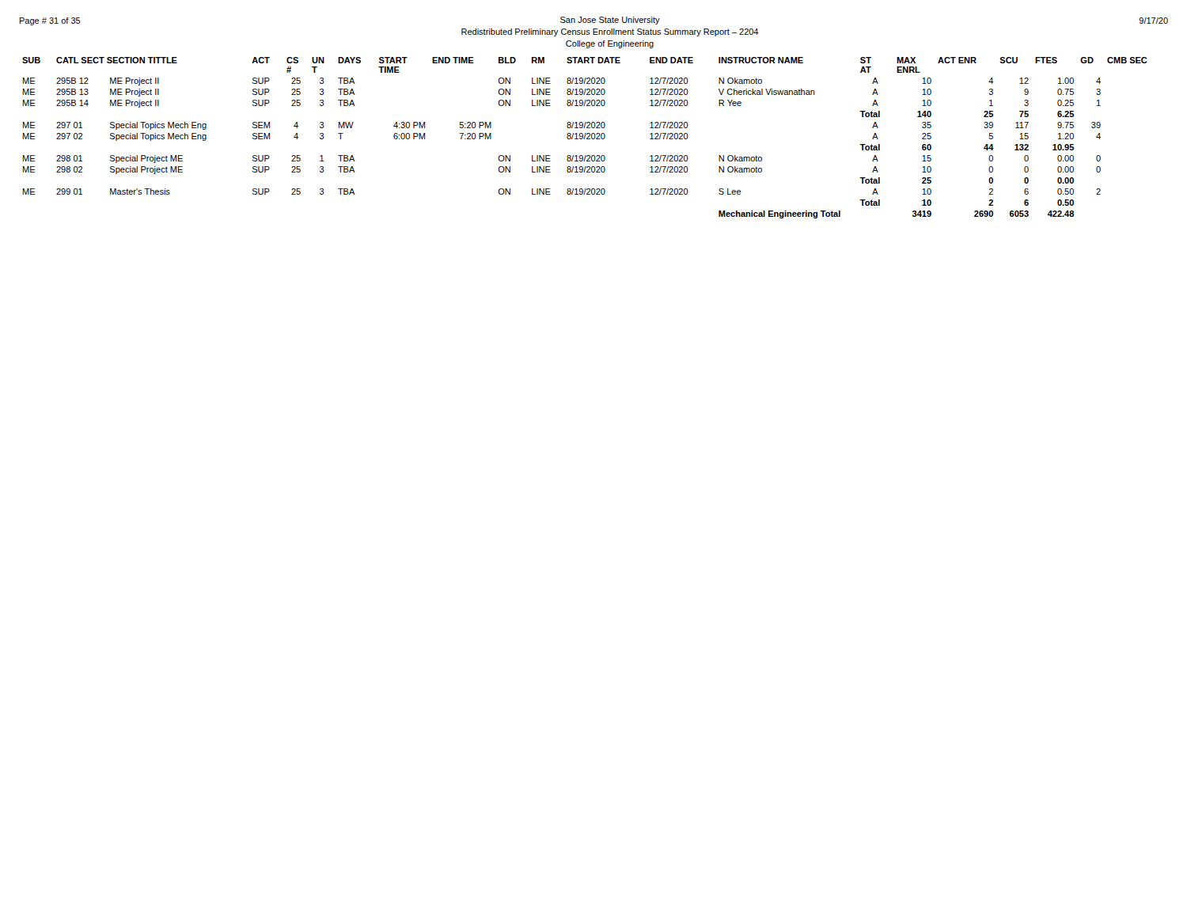Page # 31 of 35
San Jose State University
Redistributed Preliminary Census Enrollment Status Summary Report – 2204
College of Engineering
9/17/20
| SUB | CATL SECT SECTION TITTLE | ACT | CS # | UN T | DAYS | START TIME | END TIME | BLD | RM | START DATE | END DATE | INSTRUCTOR NAME | ST AT | MAX ENRL | ACT ENR | SCU | FTES | GD | CMB SEC |
| --- | --- | --- | --- | --- | --- | --- | --- | --- | --- | --- | --- | --- | --- | --- | --- | --- | --- | --- | --- |
| ME | 295B 12 | ME Project II | SUP | 25 | 3 | TBA | | | ON | LINE | 8/19/2020 | 12/7/2020 | N Okamoto | A | 10 | 4 | 12 | 1.00 | 4 | |
| ME | 295B 13 | ME Project II | SUP | 25 | 3 | TBA | | | ON | LINE | 8/19/2020 | 12/7/2020 | V Cherickal Viswanathan | A | 10 | 3 | 9 | 0.75 | 3 | |
| ME | 295B 14 | ME Project II | SUP | 25 | 3 | TBA | | | ON | LINE | 8/19/2020 | 12/7/2020 | R Yee | A | 10 | 1 | 3 | 0.25 | 1 | |
| | | | | | | | | | | | | | | Total | 140 | 25 | 75 | 6.25 | | |
| ME | 297 01 | Special Topics Mech Eng | SEM | 4 | 3 | MW | 4:30 PM | 5:20 PM | | | 8/19/2020 | 12/7/2020 | | A | 35 | 39 | 117 | 9.75 | 39 | |
| ME | 297 02 | Special Topics Mech Eng | SEM | 4 | 3 | T | 6:00 PM | 7:20 PM | | | 8/19/2020 | 12/7/2020 | | A | 25 | 5 | 15 | 1.20 | 4 | |
| | | | | | | | | | | | | | | Total | 60 | 44 | 132 | 10.95 | | |
| ME | 298 01 | Special Project ME | SUP | 25 | 1 | TBA | | | ON | LINE | 8/19/2020 | 12/7/2020 | N Okamoto | A | 15 | 0 | 0 | 0.00 | 0 | |
| ME | 298 02 | Special Project ME | SUP | 25 | 3 | TBA | | | ON | LINE | 8/19/2020 | 12/7/2020 | N Okamoto | A | 10 | 0 | 0 | 0.00 | 0 | |
| | | | | | | | | | | | | | | Total | 25 | 0 | 0 | 0.00 | | |
| ME | 299 01 | Master's Thesis | SUP | 25 | 3 | TBA | | | ON | LINE | 8/19/2020 | 12/7/2020 | S Lee | A | 10 | 2 | 6 | 0.50 | 2 | |
| | | | | | | | | | | | | | | Total | 10 | 2 | 6 | 0.50 | | |
| | | | | | | | | | | | | | Mechanical Engineering Total | 3419 | 2690 | 6053 | 422.48 | | |